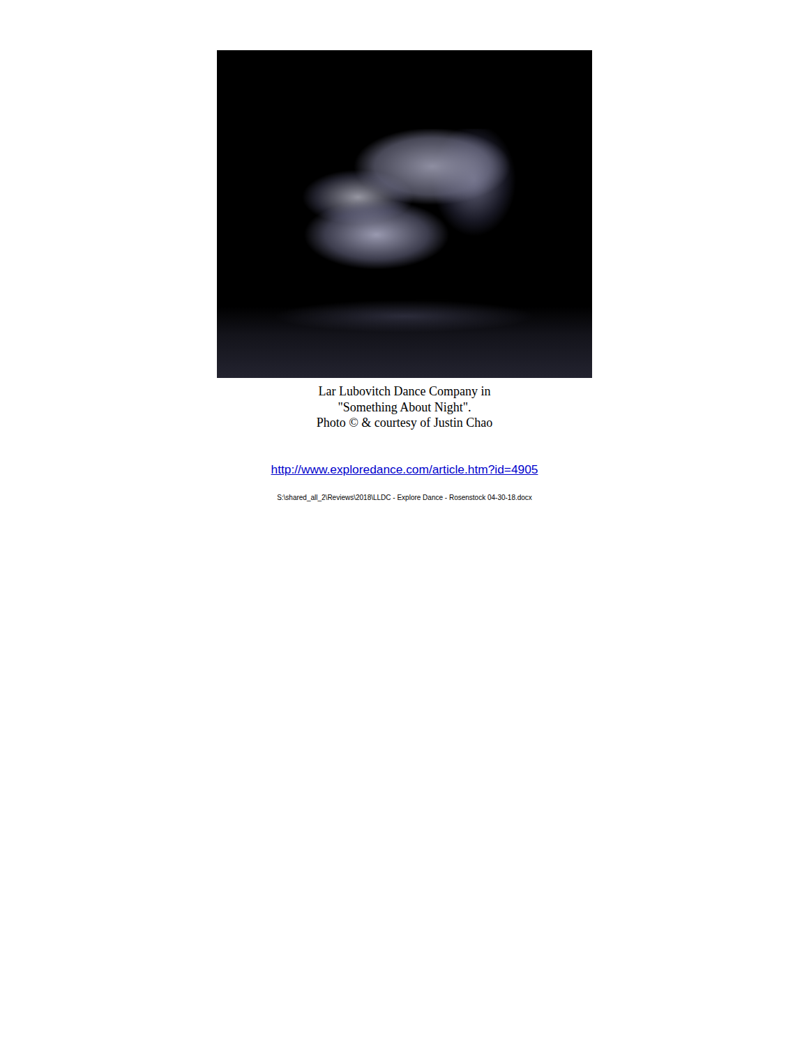Lar Lubovitch Dance Company in
"Something About Night".
Photo © & courtesy of Justin Chao
http://www.exploredance.com/article.htm?id=4905
S:\shared_all_2\Reviews\2018\LLDC - Explore Dance - Rosenstock 04-30-18.docx